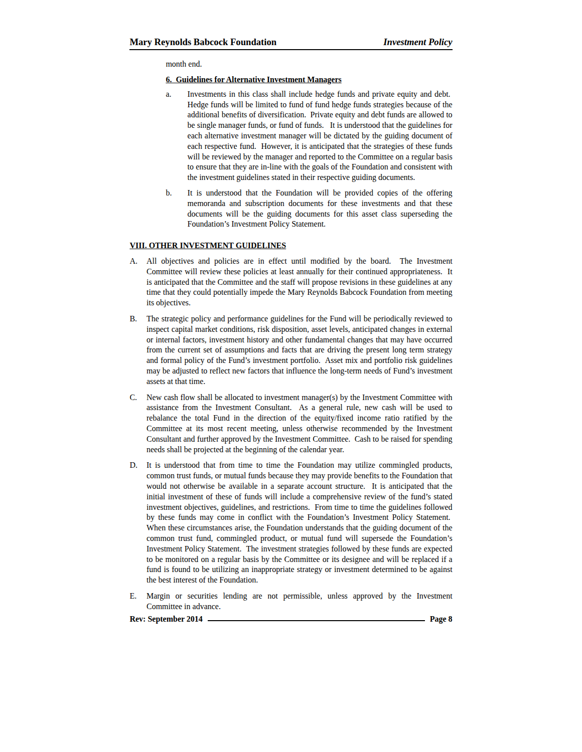Mary Reynolds Babcock Foundation Investment Policy
month end.
6. Guidelines for Alternative Investment Managers
a. Investments in this class shall include hedge funds and private equity and debt. Hedge funds will be limited to fund of fund hedge funds strategies because of the additional benefits of diversification. Private equity and debt funds are allowed to be single manager funds, or fund of funds. It is understood that the guidelines for each alternative investment manager will be dictated by the guiding document of each respective fund. However, it is anticipated that the strategies of these funds will be reviewed by the manager and reported to the Committee on a regular basis to ensure that they are in-line with the goals of the Foundation and consistent with the investment guidelines stated in their respective guiding documents.
b. It is understood that the Foundation will be provided copies of the offering memoranda and subscription documents for these investments and that these documents will be the guiding documents for this asset class superseding the Foundation’s Investment Policy Statement.
VIII. OTHER INVESTMENT GUIDELINES
A. All objectives and policies are in effect until modified by the board. The Investment Committee will review these policies at least annually for their continued appropriateness. It is anticipated that the Committee and the staff will propose revisions in these guidelines at any time that they could potentially impede the Mary Reynolds Babcock Foundation from meeting its objectives.
B. The strategic policy and performance guidelines for the Fund will be periodically reviewed to inspect capital market conditions, risk disposition, asset levels, anticipated changes in external or internal factors, investment history and other fundamental changes that may have occurred from the current set of assumptions and facts that are driving the present long term strategy and formal policy of the Fund’s investment portfolio. Asset mix and portfolio risk guidelines may be adjusted to reflect new factors that influence the long-term needs of Fund’s investment assets at that time.
C. New cash flow shall be allocated to investment manager(s) by the Investment Committee with assistance from the Investment Consultant. As a general rule, new cash will be used to rebalance the total Fund in the direction of the equity/fixed income ratio ratified by the Committee at its most recent meeting, unless otherwise recommended by the Investment Consultant and further approved by the Investment Committee. Cash to be raised for spending needs shall be projected at the beginning of the calendar year.
D. It is understood that from time to time the Foundation may utilize commingled products, common trust funds, or mutual funds because they may provide benefits to the Foundation that would not otherwise be available in a separate account structure. It is anticipated that the initial investment of these of funds will include a comprehensive review of the fund’s stated investment objectives, guidelines, and restrictions. From time to time the guidelines followed by these funds may come in conflict with the Foundation’s Investment Policy Statement. When these circumstances arise, the Foundation understands that the guiding document of the common trust fund, commingled product, or mutual fund will supersede the Foundation’s Investment Policy Statement. The investment strategies followed by these funds are expected to be monitored on a regular basis by the Committee or its designee and will be replaced if a fund is found to be utilizing an inappropriate strategy or investment determined to be against the best interest of the Foundation.
E. Margin or securities lending are not permissible, unless approved by the Investment Committee in advance.
Rev: September 2014 Page 8